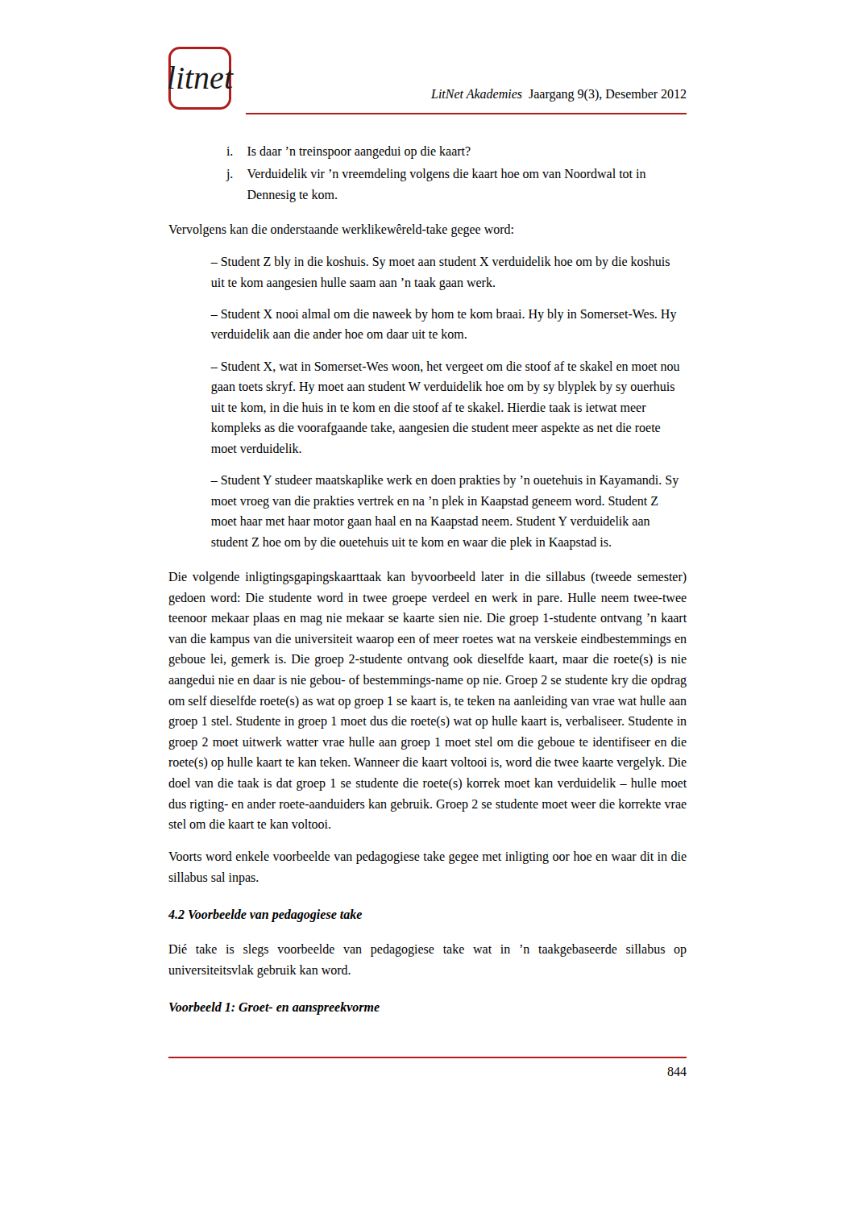litnet
LitNet Akademies Jaargang 9(3), Desember 2012
i. Is daar ’n treinspoor aangedui op die kaart?
j. Verduidelik vir ’n vreemdeling volgens die kaart hoe om van Noordwal tot in Dennesig te kom.
Vervolgens kan die onderstaande werklikewêreld-take gegee word:
– Student Z bly in die koshuis. Sy moet aan student X verduidelik hoe om by die koshuis uit te kom aangesien hulle saam aan ’n taak gaan werk.
– Student X nooi almal om die naweek by hom te kom braai. Hy bly in Somerset-Wes. Hy verduidelik aan die ander hoe om daar uit te kom.
– Student X, wat in Somerset-Wes woon, het vergeet om die stoof af te skakel en moet nou gaan toets skryf. Hy moet aan student W verduidelik hoe om by sy blyplek by sy ouerhuis uit te kom, in die huis in te kom en die stoof af te skakel. Hierdie taak is ietwat meer kompleks as die voorafgaande take, aangesien die student meer aspekte as net die roete moet verduidelik.
– Student Y studeer maatskaplike werk en doen prakties by ’n ouetehuis in Kayamandi. Sy moet vroeg van die prakties vertrek en na ’n plek in Kaapstad geneem word. Student Z moet haar met haar motor gaan haal en na Kaapstad neem. Student Y verduidelik aan student Z hoe om by die ouetehuis uit te kom en waar die plek in Kaapstad is.
Die volgende inligtingsgapingskaarttaak kan byvoorbeeld later in die sillabus (tweede semester) gedoen word: Die studente word in twee groepe verdeel en werk in pare. Hulle neem twee-twee teenoor mekaar plaas en mag nie mekaar se kaarte sien nie. Die groep 1-studente ontvang ’n kaart van die kampus van die universiteit waarop een of meer roetes wat na verskeie eindbestemmings en geboue lei, gemerk is. Die groep 2-studente ontvang ook dieselfde kaart, maar die roete(s) is nie aangedui nie en daar is nie gebou- of bestemmings-name op nie. Groep 2 se studente kry die opdrag om self dieselfde roete(s) as wat op groep 1 se kaart is, te teken na aanleiding van vrae wat hulle aan groep 1 stel. Studente in groep 1 moet dus die roete(s) wat op hulle kaart is, verbaliseer. Studente in groep 2 moet uitwerk watter vrae hulle aan groep 1 moet stel om die geboue te identifiseer en die roete(s) op hulle kaart te kan teken. Wanneer die kaart voltooi is, word die twee kaarte vergelyk. Die doel van die taak is dat groep 1 se studente die roete(s) korrek moet kan verduidelik – hulle moet dus rigting- en ander roete-aanduiders kan gebruik. Groep 2 se studente moet weer die korrekte vrae stel om die kaart te kan voltooi.
Voorts word enkele voorbeelde van pedagogiese take gegee met inligting oor hoe en waar dit in die sillabus sal inpas.
4.2 Voorbeelde van pedagogiese take
Dié take is slegs voorbeelde van pedagogiese take wat in ’n taakgebaseerde sillabus op universiteitsvlak gebruik kan word.
Voorbeeld 1: Groet- en aanspreekvorme
844